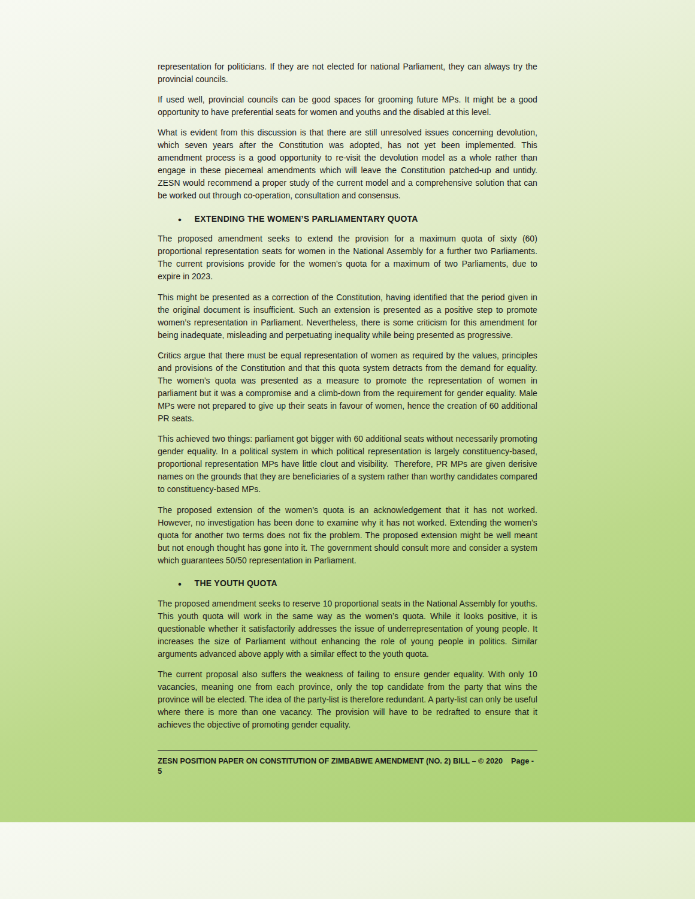representation for politicians. If they are not elected for national Parliament, they can always try the provincial councils.
If used well, provincial councils can be good spaces for grooming future MPs. It might be a good opportunity to have preferential seats for women and youths and the disabled at this level.
What is evident from this discussion is that there are still unresolved issues concerning devolution, which seven years after the Constitution was adopted, has not yet been implemented. This amendment process is a good opportunity to re-visit the devolution model as a whole rather than engage in these piecemeal amendments which will leave the Constitution patched-up and untidy. ZESN would recommend a proper study of the current model and a comprehensive solution that can be worked out through co-operation, consultation and consensus.
EXTENDING THE WOMEN’S PARLIAMENTARY QUOTA
The proposed amendment seeks to extend the provision for a maximum quota of sixty (60) proportional representation seats for women in the National Assembly for a further two Parliaments. The current provisions provide for the women’s quota for a maximum of two Parliaments, due to expire in 2023.
This might be presented as a correction of the Constitution, having identified that the period given in the original document is insufficient. Such an extension is presented as a positive step to promote women’s representation in Parliament. Nevertheless, there is some criticism for this amendment for being inadequate, misleading and perpetuating inequality while being presented as progressive.
Critics argue that there must be equal representation of women as required by the values, principles and provisions of the Constitution and that this quota system detracts from the demand for equality. The women’s quota was presented as a measure to promote the representation of women in parliament but it was a compromise and a climb-down from the requirement for gender equality. Male MPs were not prepared to give up their seats in favour of women, hence the creation of 60 additional PR seats.
This achieved two things: parliament got bigger with 60 additional seats without necessarily promoting gender equality. In a political system in which political representation is largely constituency-based, proportional representation MPs have little clout and visibility. Therefore, PR MPs are given derisive names on the grounds that they are beneficiaries of a system rather than worthy candidates compared to constituency-based MPs.
The proposed extension of the women’s quota is an acknowledgement that it has not worked. However, no investigation has been done to examine why it has not worked. Extending the women’s quota for another two terms does not fix the problem. The proposed extension might be well meant but not enough thought has gone into it. The government should consult more and consider a system which guarantees 50/50 representation in Parliament.
THE YOUTH QUOTA
The proposed amendment seeks to reserve 10 proportional seats in the National Assembly for youths. This youth quota will work in the same way as the women’s quota. While it looks positive, it is questionable whether it satisfactorily addresses the issue of underrepresentation of young people. It increases the size of Parliament without enhancing the role of young people in politics. Similar arguments advanced above apply with a similar effect to the youth quota.
The current proposal also suffers the weakness of failing to ensure gender equality. With only 10 vacancies, meaning one from each province, only the top candidate from the party that wins the province will be elected. The idea of the party-list is therefore redundant. A party-list can only be useful where there is more than one vacancy. The provision will have to be redrafted to ensure that it achieves the objective of promoting gender equality.
ZESN POSITION PAPER ON CONSTITUTION OF ZIMBABWE AMENDMENT (NO. 2) BILL – © 2020 Page - 5